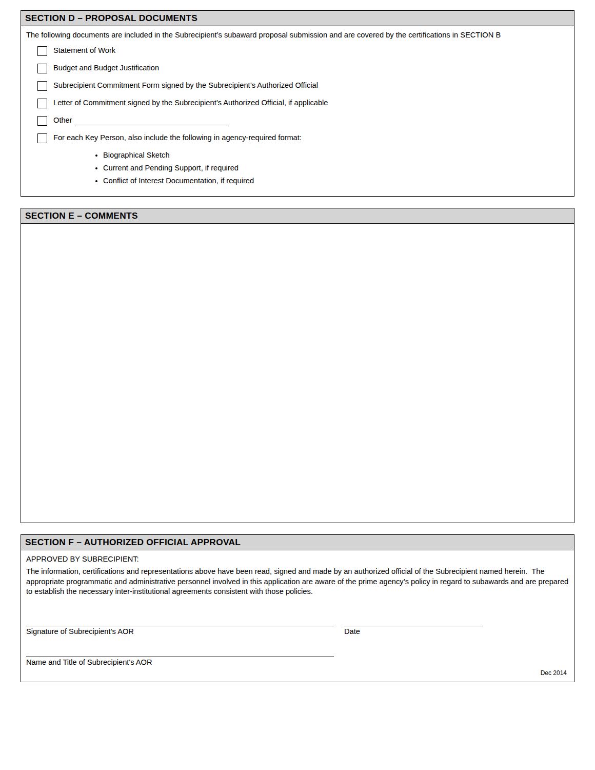SECTION D – PROPOSAL DOCUMENTS
The following documents are included in the Subrecipient’s subaward proposal submission and are covered by the certifications in SECTION B
Statement of Work
Budget and Budget Justification
Subrecipient Commitment Form signed by the Subrecipient’s Authorized Official
Letter of Commitment signed by the Subrecipient’s Authorized Official, if applicable
Other
For each Key Person, also include the following in agency-required format:
Biographical Sketch
Current and Pending Support, if required
Conflict of Interest Documentation, if required
SECTION E – COMMENTS
SECTION F – AUTHORIZED OFFICIAL APPROVAL
APPROVED BY SUBRECIPIENT:
The information, certifications and representations above have been read, signed and made by an authorized official of the Subrecipient named herein. The appropriate programmatic and administrative personnel involved in this application are aware of the prime agency’s policy in regard to subawards and are prepared to establish the necessary inter-institutional agreements consistent with those policies.
Signature of Subrecipient’s AOR
Date
Name and Title of Subrecipient's AOR
Dec 2014